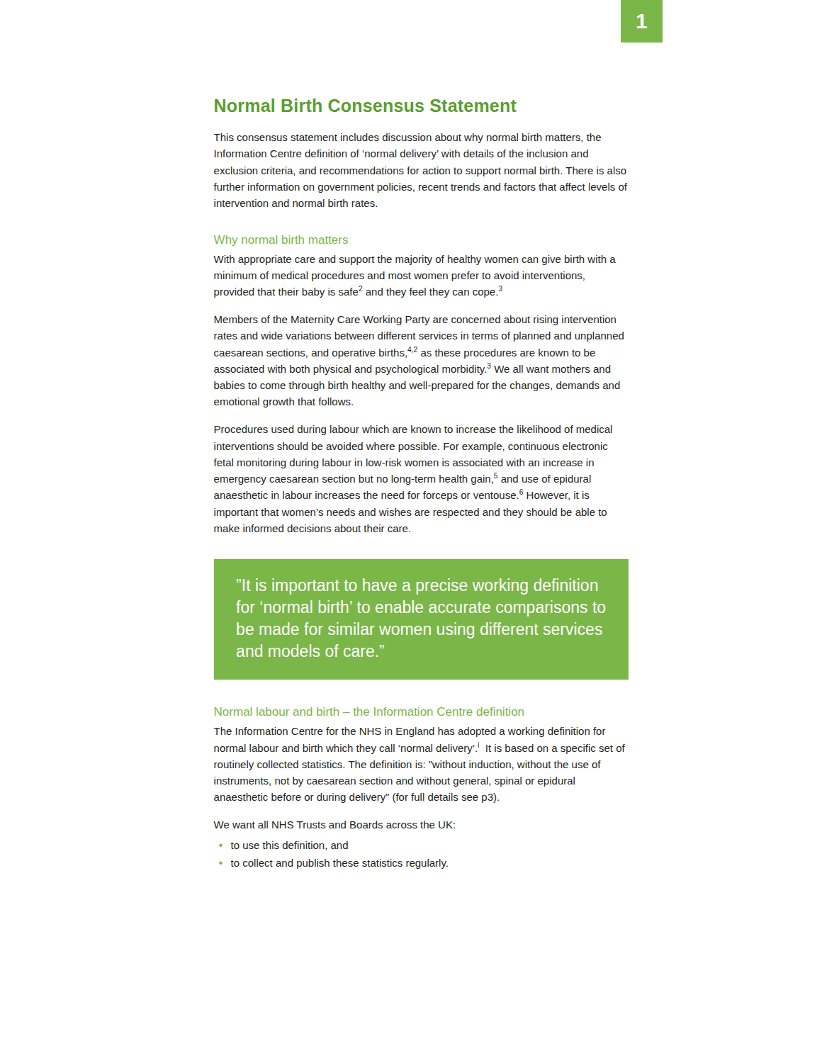1
Normal Birth Consensus Statement
This consensus statement includes discussion about why normal birth matters, the Information Centre definition of ‘normal delivery’ with details of the inclusion and exclusion criteria, and recommendations for action to support normal birth. There is also further information on government policies, recent trends and factors that affect levels of intervention and normal birth rates.
Why normal birth matters
With appropriate care and support the majority of healthy women can give birth with a minimum of medical procedures and most women prefer to avoid interventions, provided that their baby is safe2 and they feel they can cope.3
Members of the Maternity Care Working Party are concerned about rising intervention rates and wide variations between different services in terms of planned and unplanned caesarean sections, and operative births,4,2 as these procedures are known to be associated with both physical and psychological morbidity.3 We all want mothers and babies to come through birth healthy and well-prepared for the changes, demands and emotional growth that follows.
Procedures used during labour which are known to increase the likelihood of medical interventions should be avoided where possible. For example, continuous electronic fetal monitoring during labour in low-risk women is associated with an increase in emergency caesarean section but no long-term health gain,5 and use of epidural anaesthetic in labour increases the need for forceps or ventouse.6 However, it is important that women’s needs and wishes are respected and they should be able to make informed decisions about their care.
”It is important to have a precise working definition for ‘normal birth’ to enable accurate comparisons to be made for similar women using different services and models of care.”
Normal labour and birth – the Information Centre definition
The Information Centre for the NHS in England has adopted a working definition for normal labour and birth which they call ‘normal delivery’.i It is based on a specific set of routinely collected statistics. The definition is: ”without induction, without the use of instruments, not by caesarean section and without general, spinal or epidural anaesthetic before or during delivery” (for full details see p3).
We want all NHS Trusts and Boards across the UK:
to use this definition, and
to collect and publish these statistics regularly.